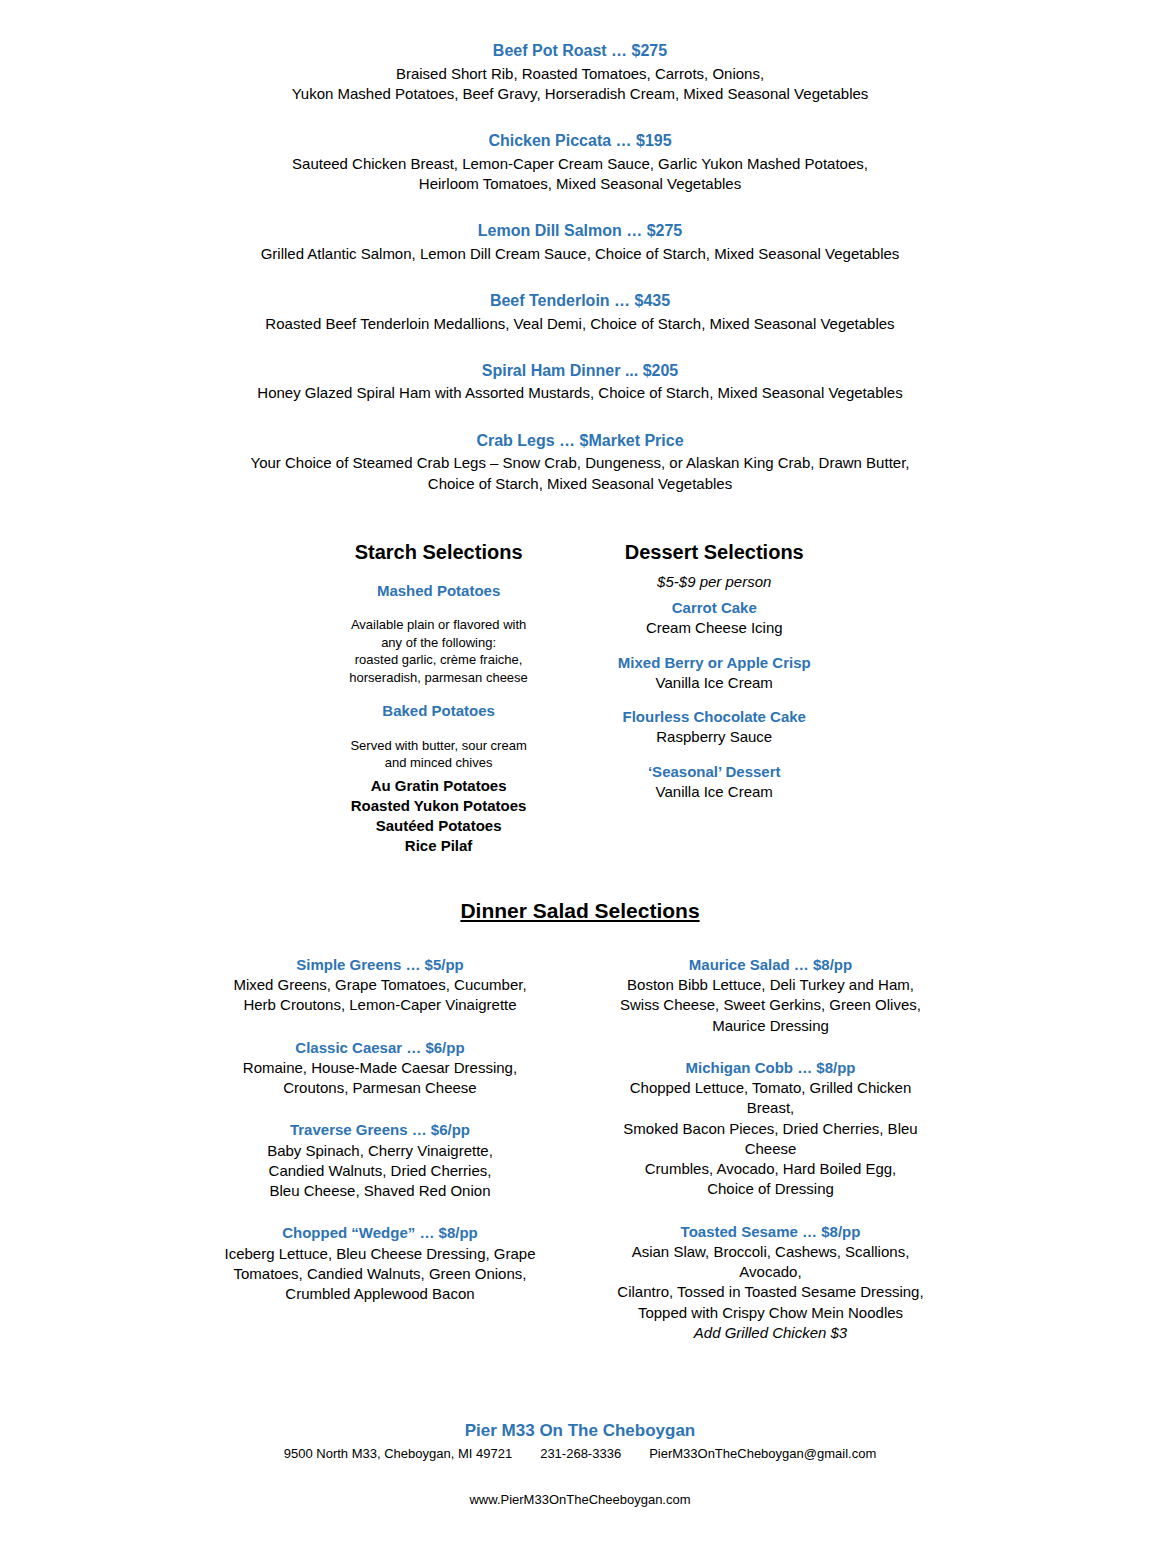Beef Pot Roast … $275
Braised Short Rib, Roasted Tomatoes, Carrots, Onions,
Yukon Mashed Potatoes, Beef Gravy, Horseradish Cream, Mixed Seasonal Vegetables
Chicken Piccata … $195
Sauteed Chicken Breast, Lemon-Caper Cream Sauce, Garlic Yukon Mashed Potatoes,
Heirloom Tomatoes, Mixed Seasonal Vegetables
Lemon Dill Salmon … $275
Grilled Atlantic Salmon, Lemon Dill Cream Sauce, Choice of Starch, Mixed Seasonal Vegetables
Beef Tenderloin … $435
Roasted Beef Tenderloin Medallions, Veal Demi, Choice of Starch, Mixed Seasonal Vegetables
Spiral Ham Dinner ... $205
Honey Glazed Spiral Ham with Assorted Mustards, Choice of Starch, Mixed Seasonal Vegetables
Crab Legs … $Market Price
Your Choice of Steamed Crab Legs – Snow Crab, Dungeness, or Alaskan King Crab, Drawn Butter,
Choice of Starch, Mixed Seasonal Vegetables
Starch Selections
Mashed Potatoes
Available plain or flavored with
any of the following:
roasted garlic, crème fraiche,
horseradish, parmesan cheese
Baked Potatoes
Served with butter, sour cream
and minced chives
Au Gratin Potatoes
Roasted Yukon Potatoes
Sautéed Potatoes
Rice Pilaf
Dessert Selections
$5-$9 per person
Carrot Cake
Cream Cheese Icing
Mixed Berry or Apple Crisp
Vanilla Ice Cream
Flourless Chocolate Cake
Raspberry Sauce
‘Seasonal’ Dessert
Vanilla Ice Cream
Dinner Salad Selections
Simple Greens … $5/pp
Mixed Greens, Grape Tomatoes, Cucumber,
Herb Croutons, Lemon-Caper Vinaigrette
Classic Caesar … $6/pp
Romaine, House-Made Caesar Dressing,
Croutons, Parmesan Cheese
Traverse Greens … $6/pp
Baby Spinach, Cherry Vinaigrette,
Candied Walnuts, Dried Cherries,
Bleu Cheese, Shaved Red Onion
Chopped “Wedge” … $8/pp
Iceberg Lettuce, Bleu Cheese Dressing, Grape
Tomatoes, Candied Walnuts, Green Onions,
Crumbled Applewood Bacon
Maurice Salad … $8/pp
Boston Bibb Lettuce, Deli Turkey and Ham,
Swiss Cheese, Sweet Gerkins, Green Olives,
Maurice Dressing
Michigan Cobb … $8/pp
Chopped Lettuce, Tomato, Grilled Chicken Breast,
Smoked Bacon Pieces, Dried Cherries, Bleu Cheese
Crumbles, Avocado, Hard Boiled Egg,
Choice of Dressing
Toasted Sesame … $8/pp
Asian Slaw, Broccoli, Cashews, Scallions, Avocado,
Cilantro, Tossed in Toasted Sesame Dressing,
Topped with Crispy Chow Mein Noodles
Add Grilled Chicken $3
Pier M33 On The Cheboygan
9500 North M33, Cheboygan, MI 49721 231-268-3336 PierM33OnTheCheboygan@gmail.com www.PierM33OnTheCheeboygan.com